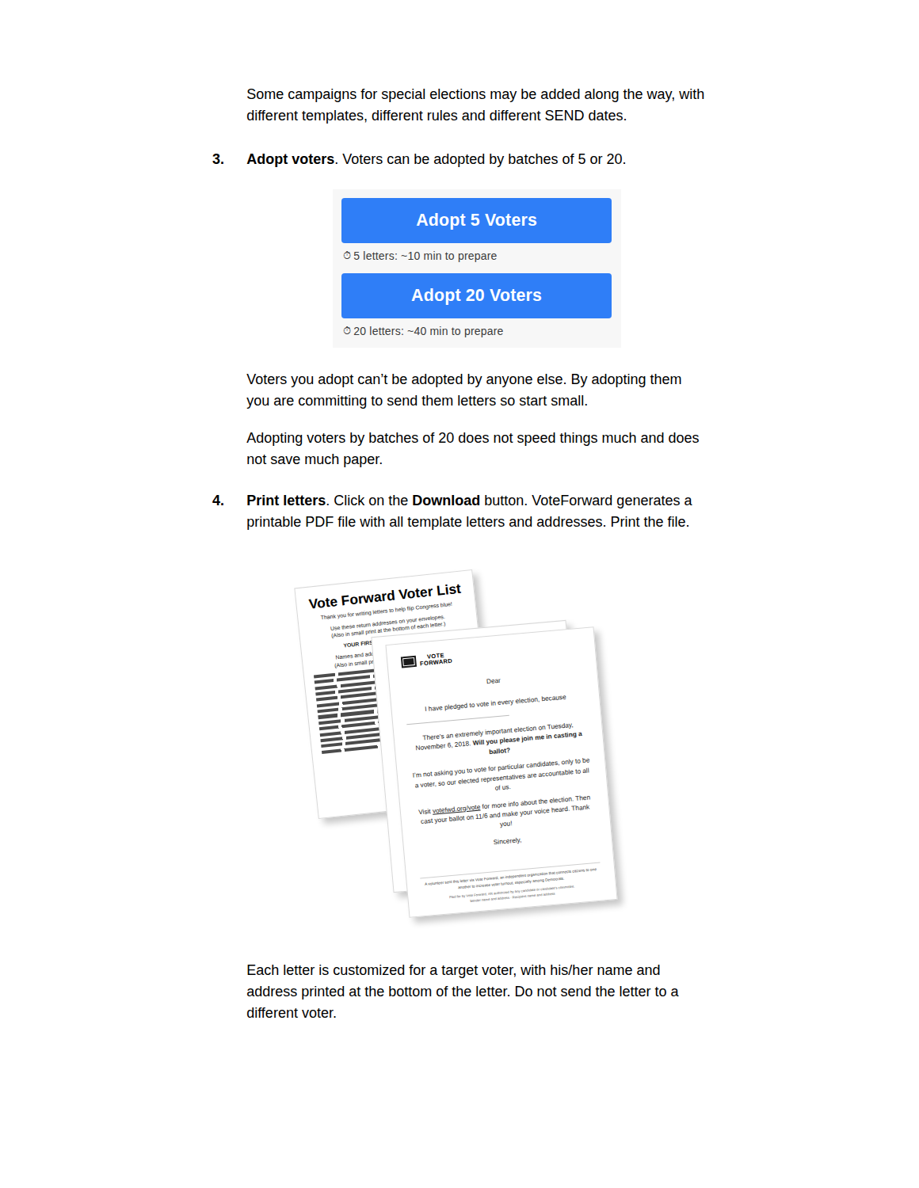Some campaigns for special elections may be added along the way, with different templates, different rules and different SEND dates.
3.
Adopt voters. Voters can be adopted by batches of 5 or 20.
Adopt 5 Voters
⏱5 letters: ~10 min to prepare
Adopt 20 Voters
⏱20 letters: ~40 min to prepare
Voters you adopt can’t be adopted by anyone else. By adopting them you are committing to send them letters so start small.
Adopting voters by batches of 20 does not speed things much and does not save much paper.
4.
Print letters. Click on the Download button. VoteForward generates a printable PDF file with all template letters and addresses. Print the file.
Vote Forward Voter List
Thank you for writing letters to help flip Congress blue!
Use these return addresses on your envelopes.
(Also in small print at the bottom of each letter.)
YOUR FIRST NAME & LAST INITIAL
Names and addresses of your adopted voters
(Also in small print at the bottom of each letter.)
VOTE
FORWARD
Dear
I have pledged to vote in every election, because
There’s an extremely important election on Tuesday, November 6, 2018. Will you please join me in casting a ballot?
I’m not asking you to vote for particular candidates, only to be a voter, so our elected representatives are accountable to all of us.
Visit votefwd.org/vote for more info about the election. Then cast your ballot on 11/6 and make your voice heard. Thank you!
Sincerely,
A volunteer sent this letter via Vote Forward, an independent organization that connects citizens to one another to increase voter turnout, especially among Democrats.
Paid for by Vote Forward, not authorized by any candidate or candidate’s committee.
Sender name and address · Recipient name and address
Each letter is customized for a target voter, with his/her name and address printed at the bottom of the letter. Do not send the letter to a different voter.